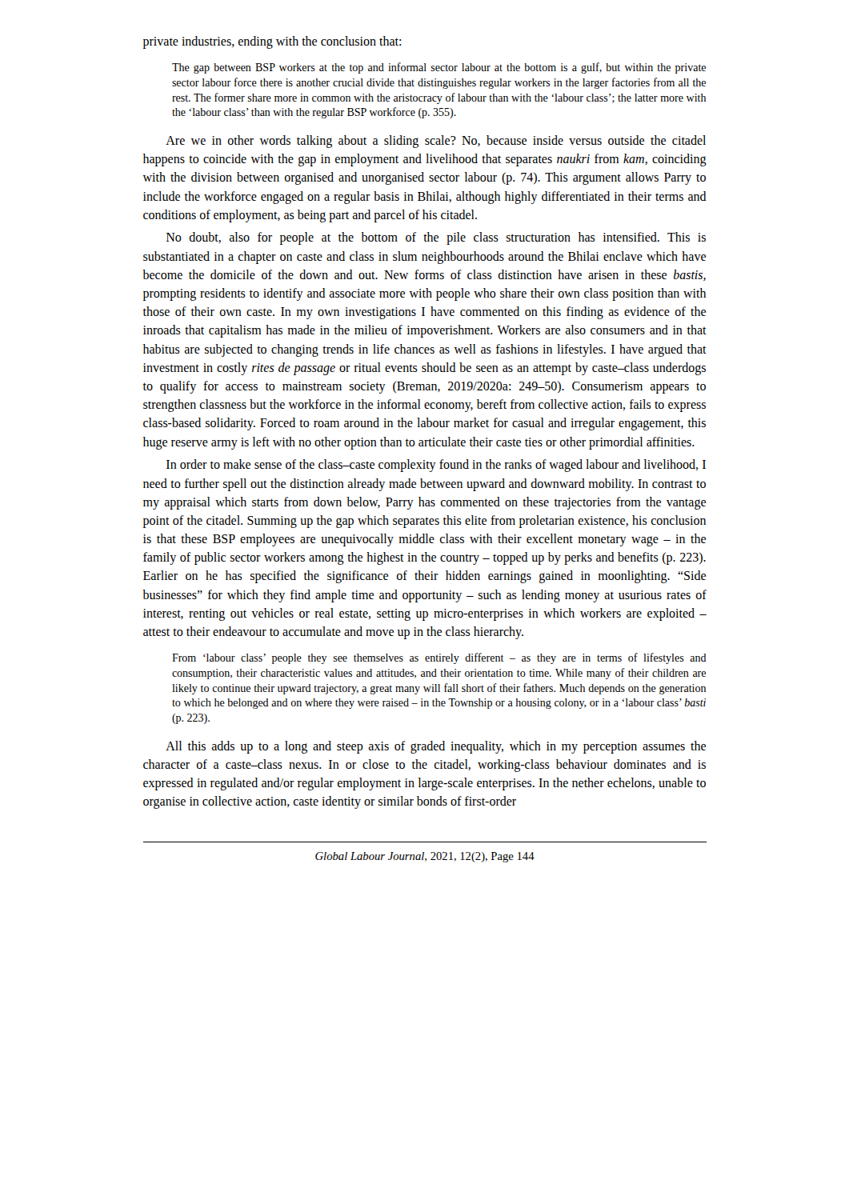private industries, ending with the conclusion that:
The gap between BSP workers at the top and informal sector labour at the bottom is a gulf, but within the private sector labour force there is another crucial divide that distinguishes regular workers in the larger factories from all the rest. The former share more in common with the aristocracy of labour than with the ‘labour class’; the latter more with the ‘labour class’ than with the regular BSP workforce (p. 355).
Are we in other words talking about a sliding scale? No, because inside versus outside the citadel happens to coincide with the gap in employment and livelihood that separates naukri from kam, coinciding with the division between organised and unorganised sector labour (p. 74). This argument allows Parry to include the workforce engaged on a regular basis in Bhilai, although highly differentiated in their terms and conditions of employment, as being part and parcel of his citadel.
No doubt, also for people at the bottom of the pile class structuration has intensified. This is substantiated in a chapter on caste and class in slum neighbourhoods around the Bhilai enclave which have become the domicile of the down and out. New forms of class distinction have arisen in these bastis, prompting residents to identify and associate more with people who share their own class position than with those of their own caste. In my own investigations I have commented on this finding as evidence of the inroads that capitalism has made in the milieu of impoverishment. Workers are also consumers and in that habitus are subjected to changing trends in life chances as well as fashions in lifestyles. I have argued that investment in costly rites de passage or ritual events should be seen as an attempt by caste–class underdogs to qualify for access to mainstream society (Breman, 2019/2020a: 249–50). Consumerism appears to strengthen classness but the workforce in the informal economy, bereft from collective action, fails to express class-based solidarity. Forced to roam around in the labour market for casual and irregular engagement, this huge reserve army is left with no other option than to articulate their caste ties or other primordial affinities.
In order to make sense of the class–caste complexity found in the ranks of waged labour and livelihood, I need to further spell out the distinction already made between upward and downward mobility. In contrast to my appraisal which starts from down below, Parry has commented on these trajectories from the vantage point of the citadel. Summing up the gap which separates this elite from proletarian existence, his conclusion is that these BSP employees are unequivocally middle class with their excellent monetary wage – in the family of public sector workers among the highest in the country – topped up by perks and benefits (p. 223). Earlier on he has specified the significance of their hidden earnings gained in moonlighting. “Side businesses” for which they find ample time and opportunity – such as lending money at usurious rates of interest, renting out vehicles or real estate, setting up micro-enterprises in which workers are exploited – attest to their endeavour to accumulate and move up in the class hierarchy.
From ‘labour class’ people they see themselves as entirely different – as they are in terms of lifestyles and consumption, their characteristic values and attitudes, and their orientation to time. While many of their children are likely to continue their upward trajectory, a great many will fall short of their fathers. Much depends on the generation to which he belonged and on where they were raised – in the Township or a housing colony, or in a ‘labour class’ basti (p. 223).
All this adds up to a long and steep axis of graded inequality, which in my perception assumes the character of a caste–class nexus. In or close to the citadel, working-class behaviour dominates and is expressed in regulated and/or regular employment in large-scale enterprises. In the nether echelons, unable to organise in collective action, caste identity or similar bonds of first-order
Global Labour Journal, 2021, 12(2), Page 144